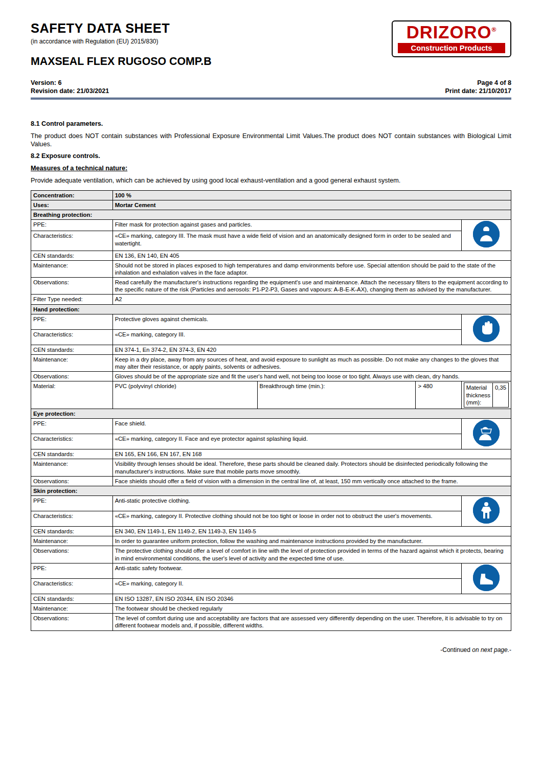SAFETY DATA SHEET
(in accordance with Regulation (EU) 2015/830)
MAXSEAL FLEX RUGOSO COMP.B
DRIZORO®
Construction Products
Version: 6
Revision date: 21/03/2021
Page 4 of 8
Print date: 21/10/2017
8.1 Control parameters.
The product does NOT contain substances with Professional Exposure Environmental Limit Values.The product does NOT contain substances with Biological Limit Values.
8.2 Exposure controls.
Measures of a technical nature:
Provide adequate ventilation, which can be achieved by using good local exhaust-ventilation and a good general exhaust system.
| Concentration: | 100 % |
| Uses: | Mortar Cement |
| Breathing protection: |
| PPE: | Filter mask for protection against gases and particles. | |
| Characteristics: | «CE» marking, category III. The mask must have a wide field of vision and an anatomically designed form in order to be sealed and watertight. |
| CEN standards: | EN 136, EN 140, EN 405 |
| Maintenance: | Should not be stored in places exposed to high temperatures and damp environments before use. Special attention should be paid to the state of the inhalation and exhalation valves in the face adaptor. |
| Observations: | Read carefully the manufacturer's instructions regarding the equipment's use and maintenance. Attach the necessary filters to the equipment according to the specific nature of the risk (Particles and aerosols: P1-P2-P3, Gases and vapours: A-B-E-K-AX), changing them as advised by the manufacturer. |
| Filter Type needed: | A2 |
| Hand protection: |
| PPE: | Protective gloves against chemicals. | |
| Characteristics: | «CE» marking, category III. |
| CEN standards: | EN 374-1, En 374-2, EN 374-3, EN 420 |
| Maintenance: | Keep in a dry place, away from any sources of heat, and avoid exposure to sunlight as much as possible. Do not make any changes to the gloves that may alter their resistance, or apply paints, solvents or adhesives. |
| Observations: | Gloves should be of the appropriate size and fit the user's hand well, not being too loose or too tight. Always use with clean, dry hands. |
| Material: | PVC (polyvinyl chloride) | Breakthrough time (min.): | > 480 | / Material thickness (mm): / 0,35 / |
| Eye protection: |
| PPE: | Face shield. | |
| Characteristics: | «CE» marking, category II. Face and eye protector against splashing liquid. |
| CEN standards: | EN 165, EN 166, EN 167, EN 168 |
| Maintenance: | Visibility through lenses should be ideal. Therefore, these parts should be cleaned daily. Protectors should be disinfected periodically following the manufacturer's instructions. Make sure that mobile parts move smoothly. |
| Observations: | Face shields should offer a field of vision with a dimension in the central line of, at least, 150 mm vertically once attached to the frame. |
| Skin protection: |
| PPE: | Anti-static protective clothing. | |
| Characteristics: | «CE» marking, category II. Protective clothing should not be too tight or loose in order not to obstruct the user's movements. |
| CEN standards: | EN 340, EN 1149-1, EN 1149-2, EN 1149-3, EN 1149-5 |
| Maintenance: | In order to guarantee uniform protection, follow the washing and maintenance instructions provided by the manufacturer. |
| Observations: | The protective clothing should offer a level of comfort in line with the level of protection provided in terms of the hazard against which it protects, bearing in mind environmental conditions, the user's level of activity and the expected time of use. |
| PPE: | Anti-static safety footwear. | |
| Characteristics: | «CE» marking, category II. |
| CEN standards: | EN ISO 13287, EN ISO 20344, EN ISO 20346 |
| Maintenance: | The footwear should be checked regularly |
| Observations: | The level of comfort during use and acceptability are factors that are assessed very differently depending on the user. Therefore, it is advisable to try on different footwear models and, if possible, different widths. |
-Continued on next page.-